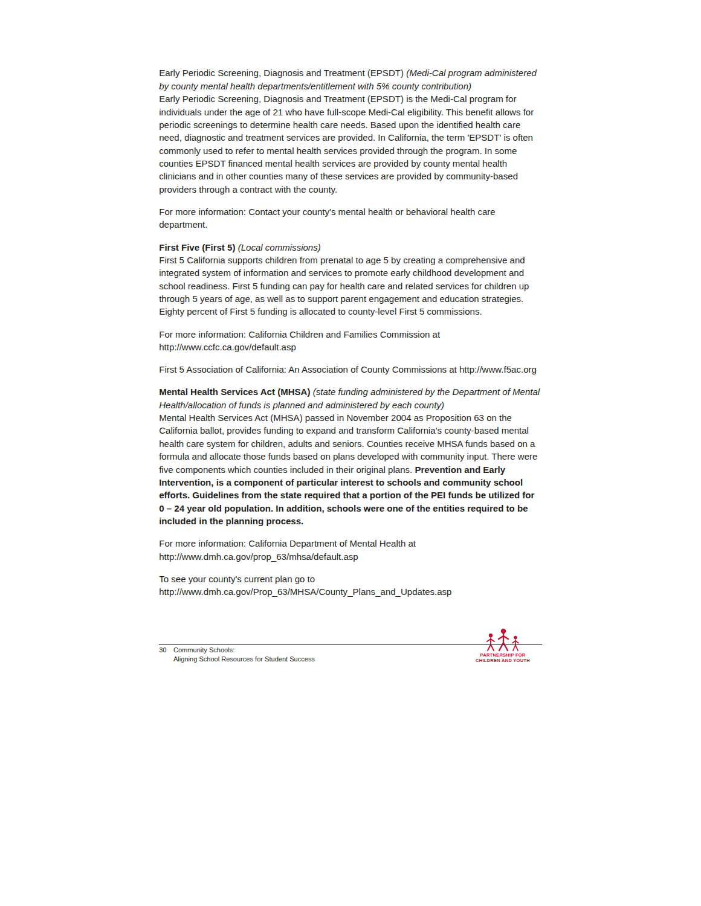Early Periodic Screening, Diagnosis and Treatment (EPSDT) (Medi-Cal program administered by county mental health departments/entitlement with 5% county contribution)
Early Periodic Screening, Diagnosis and Treatment (EPSDT) is the Medi-Cal program for individuals under the age of 21 who have full-scope Medi-Cal eligibility. This benefit allows for periodic screenings to determine health care needs. Based upon the identified health care need, diagnostic and treatment services are provided. In California, the term 'EPSDT' is often commonly used to refer to mental health services provided through the program. In some counties EPSDT financed mental health services are provided by county mental health clinicians and in other counties many of these services are provided by community-based providers through a contract with the county.
For more information: Contact your county's mental health or behavioral health care department.
First Five (First 5) (Local commissions)
First 5 California supports children from prenatal to age 5 by creating a comprehensive and integrated system of information and services to promote early childhood development and school readiness. First 5 funding can pay for health care and related services for children up through 5 years of age, as well as to support parent engagement and education strategies. Eighty percent of First 5 funding is allocated to county-level First 5 commissions.
For more information: California Children and Families Commission at http://www.ccfc.ca.gov/default.asp
First 5 Association of California: An Association of County Commissions at http://www.f5ac.org
Mental Health Services Act (MHSA) (state funding administered by the Department of Mental Health/allocation of funds is planned and administered by each county)
Mental Health Services Act (MHSA) passed in November 2004 as Proposition 63 on the California ballot, provides funding to expand and transform California's county-based mental health care system for children, adults and seniors. Counties receive MHSA funds based on a formula and allocate those funds based on plans developed with community input. There were five components which counties included in their original plans. Prevention and Early Intervention, is a component of particular interest to schools and community school efforts. Guidelines from the state required that a portion of the PEI funds be utilized for 0 – 24 year old population. In addition, schools were one of the entities required to be included in the planning process.
For more information: California Department of Mental Health at http://www.dmh.ca.gov/prop_63/mhsa/default.asp
To see your county's current plan go to http://www.dmh.ca.gov/Prop_63/MHSA/County_Plans_and_Updates.asp
30 Community Schools:
Aligning School Resources for Student Success
Partnership for
Children and Youth